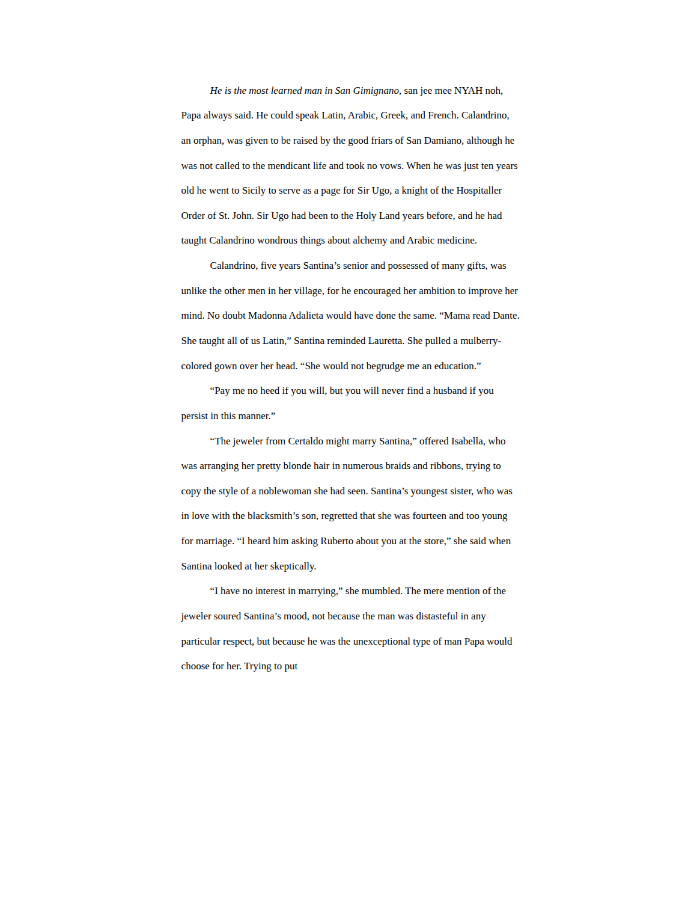He is the most learned man in San Gimignano, san jee mee NYAH noh, Papa always said. He could speak Latin, Arabic, Greek, and French. Calandrino, an orphan, was given to be raised by the good friars of San Damiano, although he was not called to the mendicant life and took no vows. When he was just ten years old he went to Sicily to serve as a page for Sir Ugo, a knight of the Hospitaller Order of St. John. Sir Ugo had been to the Holy Land years before, and he had taught Calandrino wondrous things about alchemy and Arabic medicine.
Calandrino, five years Santina’s senior and possessed of many gifts, was unlike the other men in her village, for he encouraged her ambition to improve her mind. No doubt Madonna Adalieta would have done the same. “Mama read Dante. She taught all of us Latin,” Santina reminded Lauretta. She pulled a mulberry-colored gown over her head. “She would not begrudge me an education.”
“Pay me no heed if you will, but you will never find a husband if you persist in this manner.”
“The jeweler from Certaldo might marry Santina,” offered Isabella, who was arranging her pretty blonde hair in numerous braids and ribbons, trying to copy the style of a noblewoman she had seen. Santina’s youngest sister, who was in love with the blacksmith’s son, regretted that she was fourteen and too young for marriage. “I heard him asking Ruberto about you at the store,” she said when Santina looked at her skeptically.
“I have no interest in marrying,” she mumbled. The mere mention of the jeweler soured Santina’s mood, not because the man was distasteful in any particular respect, but because he was the unexceptional type of man Papa would choose for her. Trying to put